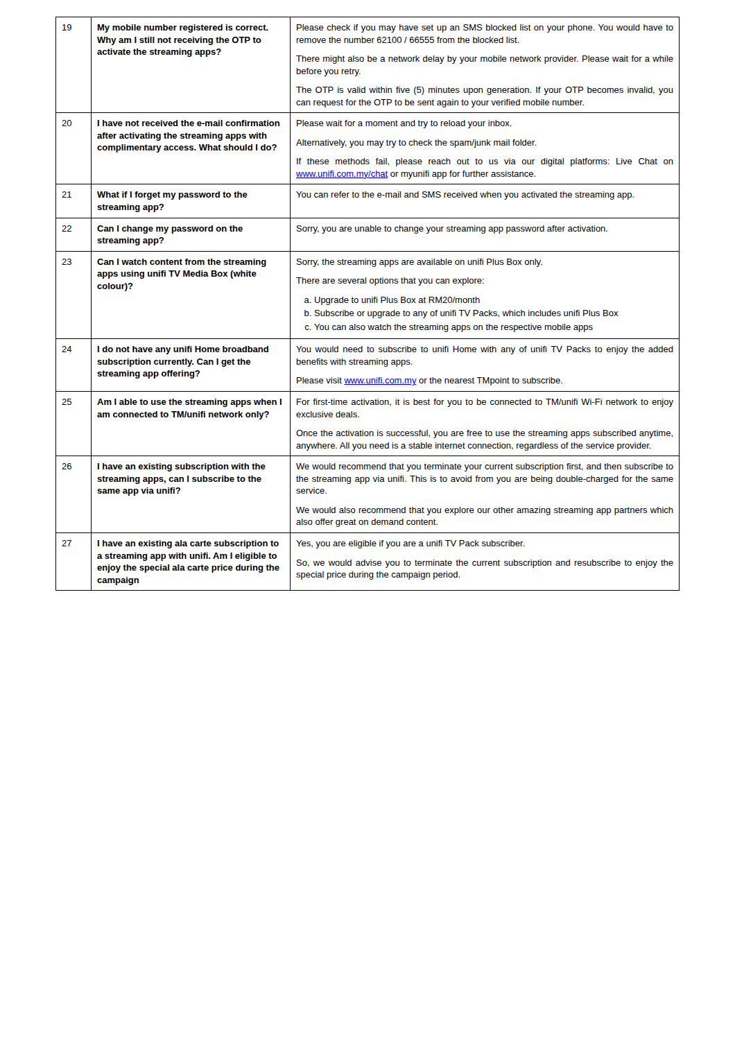| 19 | My mobile number registered is correct. Why am I still not receiving the OTP to activate the streaming apps? | Please check if you may have set up an SMS blocked list on your phone. You would have to remove the number 62100 / 66555 from the blocked list. There might also be a network delay by your mobile network provider. Please wait for a while before you retry. The OTP is valid within five (5) minutes upon generation. If your OTP becomes invalid, you can request for the OTP to be sent again to your verified mobile number. |
| 20 | I have not received the e-mail confirmation after activating the streaming apps with complimentary access. What should I do? | Please wait for a moment and try to reload your inbox. Alternatively, you may try to check the spam/junk mail folder. If these methods fail, please reach out to us via our digital platforms: Live Chat on www.unifi.com.my/chat or myunifi app for further assistance. |
| 21 | What if I forget my password to the streaming app? | You can refer to the e-mail and SMS received when you activated the streaming app. |
| 22 | Can I change my password on the streaming app? | Sorry, you are unable to change your streaming app password after activation. |
| 23 | Can I watch content from the streaming apps using unifi TV Media Box (white colour)? | Sorry, the streaming apps are available on unifi Plus Box only. There are several options that you can explore: Upgrade to unifi Plus Box at RM20/month Subscribe or upgrade to any of unifi TV Packs, which includes unifi Plus Box You can also watch the streaming apps on the respective mobile apps |
| 24 | I do not have any unifi Home broadband subscription currently. Can I get the streaming app offering? | You would need to subscribe to unifi Home with any of unifi TV Packs to enjoy the added benefits with streaming apps. Please visit www.unifi.com.my or the nearest TMpoint to subscribe. |
| 25 | Am I able to use the streaming apps when I am connected to TM/unifi network only? | For first-time activation, it is best for you to be connected to TM/unifi Wi-Fi network to enjoy exclusive deals. Once the activation is successful, you are free to use the streaming apps subscribed anytime, anywhere. All you need is a stable internet connection, regardless of the service provider. |
| 26 | I have an existing subscription with the streaming apps, can I subscribe to the same app via unifi? | We would recommend that you terminate your current subscription first, and then subscribe to the streaming app via unifi. This is to avoid from you are being double-charged for the same service. We would also recommend that you explore our other amazing streaming app partners which also offer great on demand content. |
| 27 | I have an existing ala carte subscription to a streaming app with unifi. Am I eligible to enjoy the special ala carte price during the campaign | Yes, you are eligible if you are a unifi TV Pack subscriber. So, we would advise you to terminate the current subscription and resubscribe to enjoy the special price during the campaign period. |